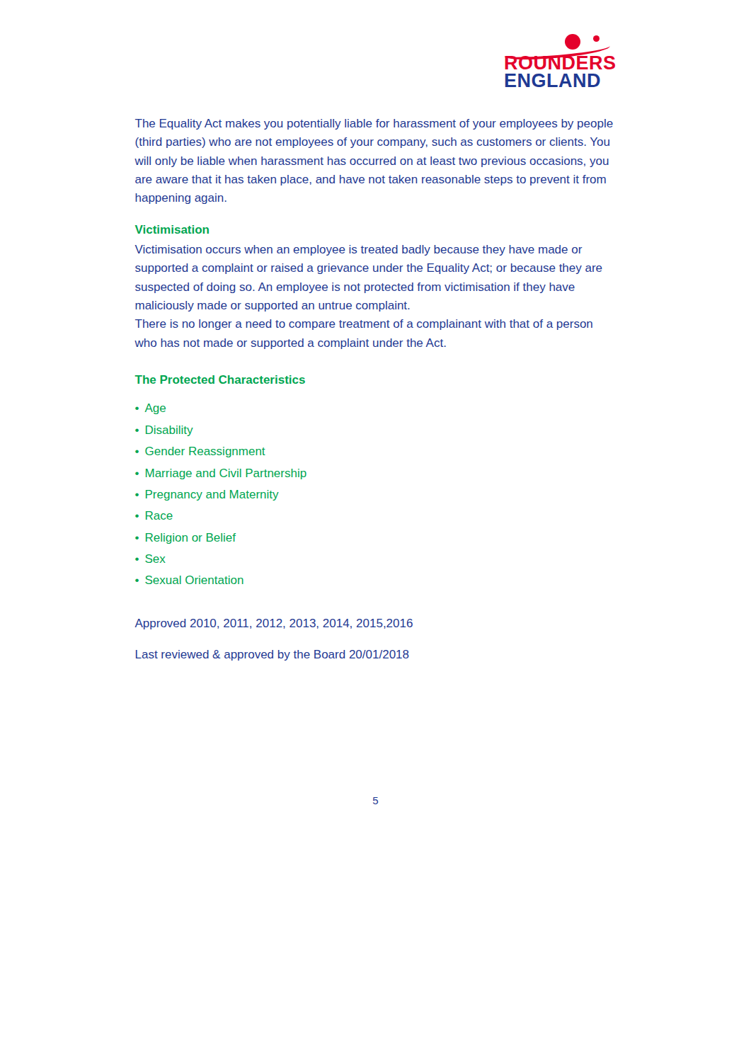ROUNDERS ENGLAND
The Equality Act makes you potentially liable for harassment of your employees by people (third parties) who are not employees of your company, such as customers or clients. You will only be liable when harassment has occurred on at least two previous occasions, you are aware that it has taken place, and have not taken reasonable steps to prevent it from happening again.
Victimisation
Victimisation occurs when an employee is treated badly because they have made or supported a complaint or raised a grievance under the Equality Act; or because they are suspected of doing so. An employee is not protected from victimisation if they have maliciously made or supported an untrue complaint.
There is no longer a need to compare treatment of a complainant with that of a person who has not made or supported a complaint under the Act.
The Protected Characteristics
Age
Disability
Gender Reassignment
Marriage and Civil Partnership
Pregnancy and Maternity
Race
Religion or Belief
Sex
Sexual Orientation
Approved 2010, 2011, 2012, 2013, 2014, 2015,2016
Last reviewed & approved by the Board 20/01/2018
5